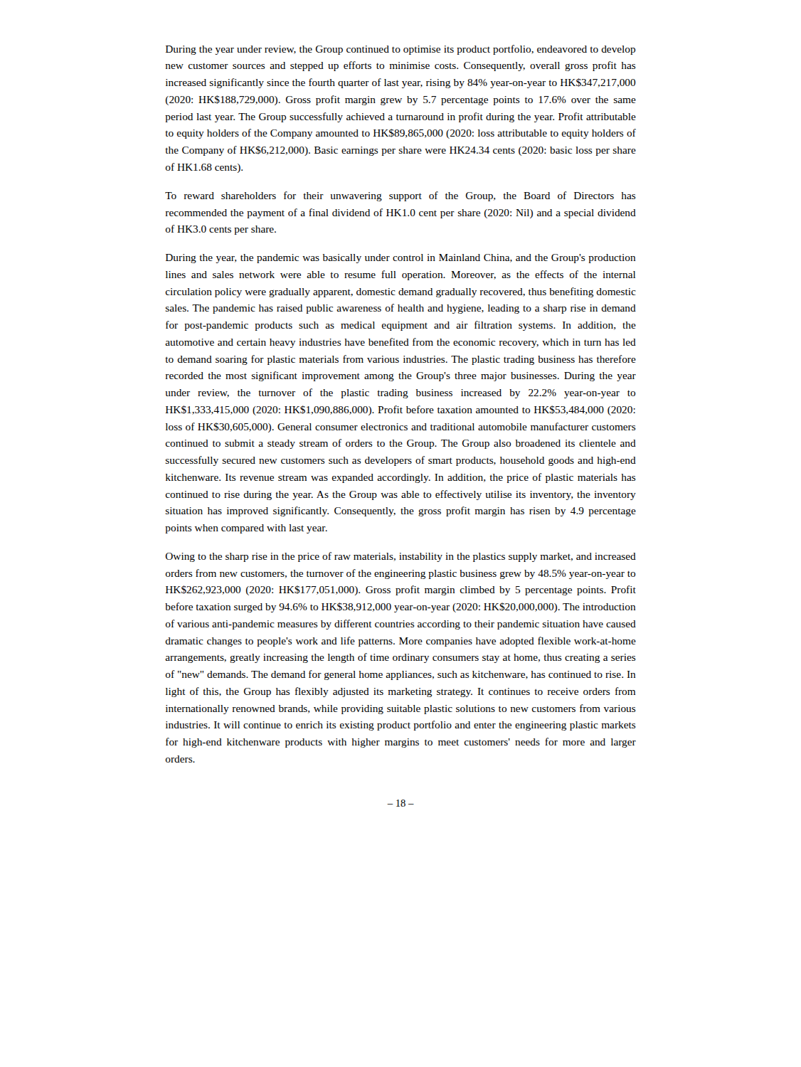During the year under review, the Group continued to optimise its product portfolio, endeavored to develop new customer sources and stepped up efforts to minimise costs. Consequently, overall gross profit has increased significantly since the fourth quarter of last year, rising by 84% year-on-year to HK$347,217,000 (2020: HK$188,729,000). Gross profit margin grew by 5.7 percentage points to 17.6% over the same period last year. The Group successfully achieved a turnaround in profit during the year. Profit attributable to equity holders of the Company amounted to HK$89,865,000 (2020: loss attributable to equity holders of the Company of HK$6,212,000). Basic earnings per share were HK24.34 cents (2020: basic loss per share of HK1.68 cents).
To reward shareholders for their unwavering support of the Group, the Board of Directors has recommended the payment of a final dividend of HK1.0 cent per share (2020: Nil) and a special dividend of HK3.0 cents per share.
During the year, the pandemic was basically under control in Mainland China, and the Group's production lines and sales network were able to resume full operation. Moreover, as the effects of the internal circulation policy were gradually apparent, domestic demand gradually recovered, thus benefiting domestic sales. The pandemic has raised public awareness of health and hygiene, leading to a sharp rise in demand for post-pandemic products such as medical equipment and air filtration systems. In addition, the automotive and certain heavy industries have benefited from the economic recovery, which in turn has led to demand soaring for plastic materials from various industries. The plastic trading business has therefore recorded the most significant improvement among the Group's three major businesses. During the year under review, the turnover of the plastic trading business increased by 22.2% year-on-year to HK$1,333,415,000 (2020: HK$1,090,886,000). Profit before taxation amounted to HK$53,484,000 (2020: loss of HK$30,605,000). General consumer electronics and traditional automobile manufacturer customers continued to submit a steady stream of orders to the Group. The Group also broadened its clientele and successfully secured new customers such as developers of smart products, household goods and high-end kitchenware. Its revenue stream was expanded accordingly. In addition, the price of plastic materials has continued to rise during the year. As the Group was able to effectively utilise its inventory, the inventory situation has improved significantly. Consequently, the gross profit margin has risen by 4.9 percentage points when compared with last year.
Owing to the sharp rise in the price of raw materials, instability in the plastics supply market, and increased orders from new customers, the turnover of the engineering plastic business grew by 48.5% year-on-year to HK$262,923,000 (2020: HK$177,051,000). Gross profit margin climbed by 5 percentage points. Profit before taxation surged by 94.6% to HK$38,912,000 year-on-year (2020: HK$20,000,000). The introduction of various anti-pandemic measures by different countries according to their pandemic situation have caused dramatic changes to people's work and life patterns. More companies have adopted flexible work-at-home arrangements, greatly increasing the length of time ordinary consumers stay at home, thus creating a series of "new" demands. The demand for general home appliances, such as kitchenware, has continued to rise. In light of this, the Group has flexibly adjusted its marketing strategy. It continues to receive orders from internationally renowned brands, while providing suitable plastic solutions to new customers from various industries. It will continue to enrich its existing product portfolio and enter the engineering plastic markets for high-end kitchenware products with higher margins to meet customers' needs for more and larger orders.
– 18 –